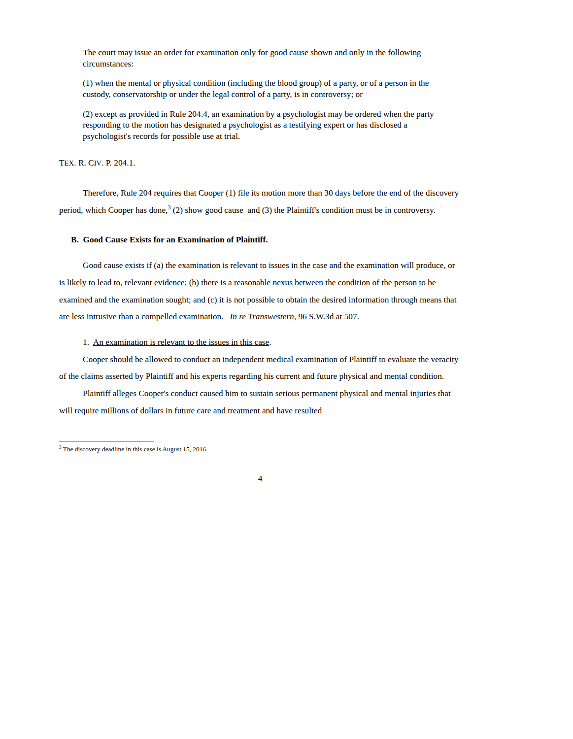The court may issue an order for examination only for good cause shown and only in the following circumstances:
(1) when the mental or physical condition (including the blood group) of a party, or of a person in the custody, conservatorship or under the legal control of a party, is in controversy; or
(2) except as provided in Rule 204.4, an examination by a psychologist may be ordered when the party responding to the motion has designated a psychologist as a testifying expert or has disclosed a psychologist's records for possible use at trial.
TEX. R. CIV. P. 204.1.
Therefore, Rule 204 requires that Cooper (1) file its motion more than 30 days before the end of the discovery period, which Cooper has done,3 (2) show good cause and (3) the Plaintiff's condition must be in controversy.
B. Good Cause Exists for an Examination of Plaintiff.
Good cause exists if (a) the examination is relevant to issues in the case and the examination will produce, or is likely to lead to, relevant evidence; (b) there is a reasonable nexus between the condition of the person to be examined and the examination sought; and (c) it is not possible to obtain the desired information through means that are less intrusive than a compelled examination. In re Transwestern, 96 S.W.3d at 507.
1. An examination is relevant to the issues in this case.
Cooper should be allowed to conduct an independent medical examination of Plaintiff to evaluate the veracity of the claims asserted by Plaintiff and his experts regarding his current and future physical and mental condition.
Plaintiff alleges Cooper's conduct caused him to sustain serious permanent physical and mental injuries that will require millions of dollars in future care and treatment and have resulted
3 The discovery deadline in this case is August 15, 2016.
4